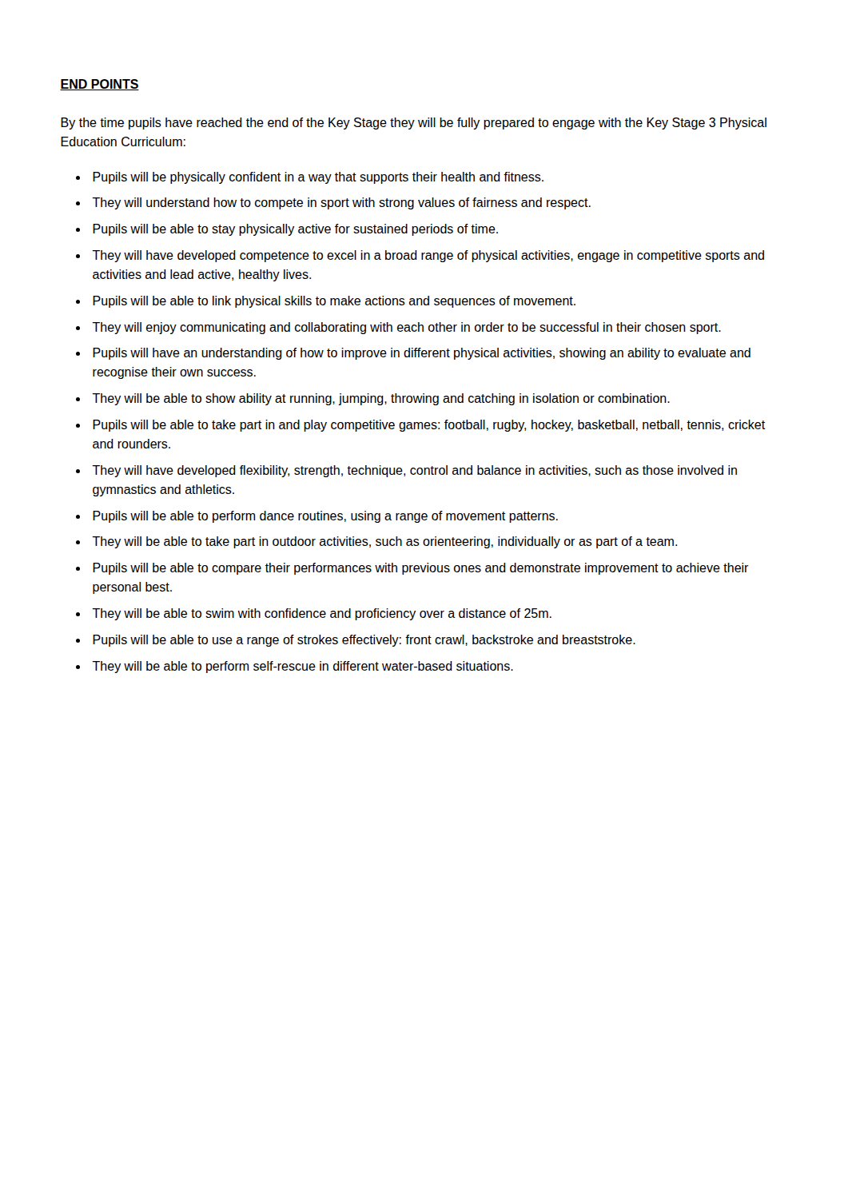END POINTS
By the time pupils have reached the end of the Key Stage they will be fully prepared to engage with the Key Stage 3 Physical Education Curriculum:
Pupils will be physically confident in a way that supports their health and fitness.
They will understand how to compete in sport with strong values of fairness and respect.
Pupils will be able to stay physically active for sustained periods of time.
They will have developed competence to excel in a broad range of physical activities, engage in competitive sports and activities and lead active, healthy lives.
Pupils will be able to link physical skills to make actions and sequences of movement.
They will enjoy communicating and collaborating with each other in order to be successful in their chosen sport.
Pupils will have an understanding of how to improve in different physical activities, showing an ability to evaluate and recognise their own success.
They will be able to show ability at running, jumping, throwing and catching in isolation or combination.
Pupils will be able to take part in and play competitive games: football, rugby, hockey, basketball, netball, tennis, cricket and rounders.
They will have developed flexibility, strength, technique, control and balance in activities, such as those involved in gymnastics and athletics.
Pupils will be able to perform dance routines, using a range of movement patterns.
They will be able to take part in outdoor activities, such as orienteering, individually or as part of a team.
Pupils will be able to compare their performances with previous ones and demonstrate improvement to achieve their personal best.
They will be able to swim with confidence and proficiency over a distance of 25m.
Pupils will be able to use a range of strokes effectively: front crawl, backstroke and breaststroke.
They will be able to perform self-rescue in different water-based situations.